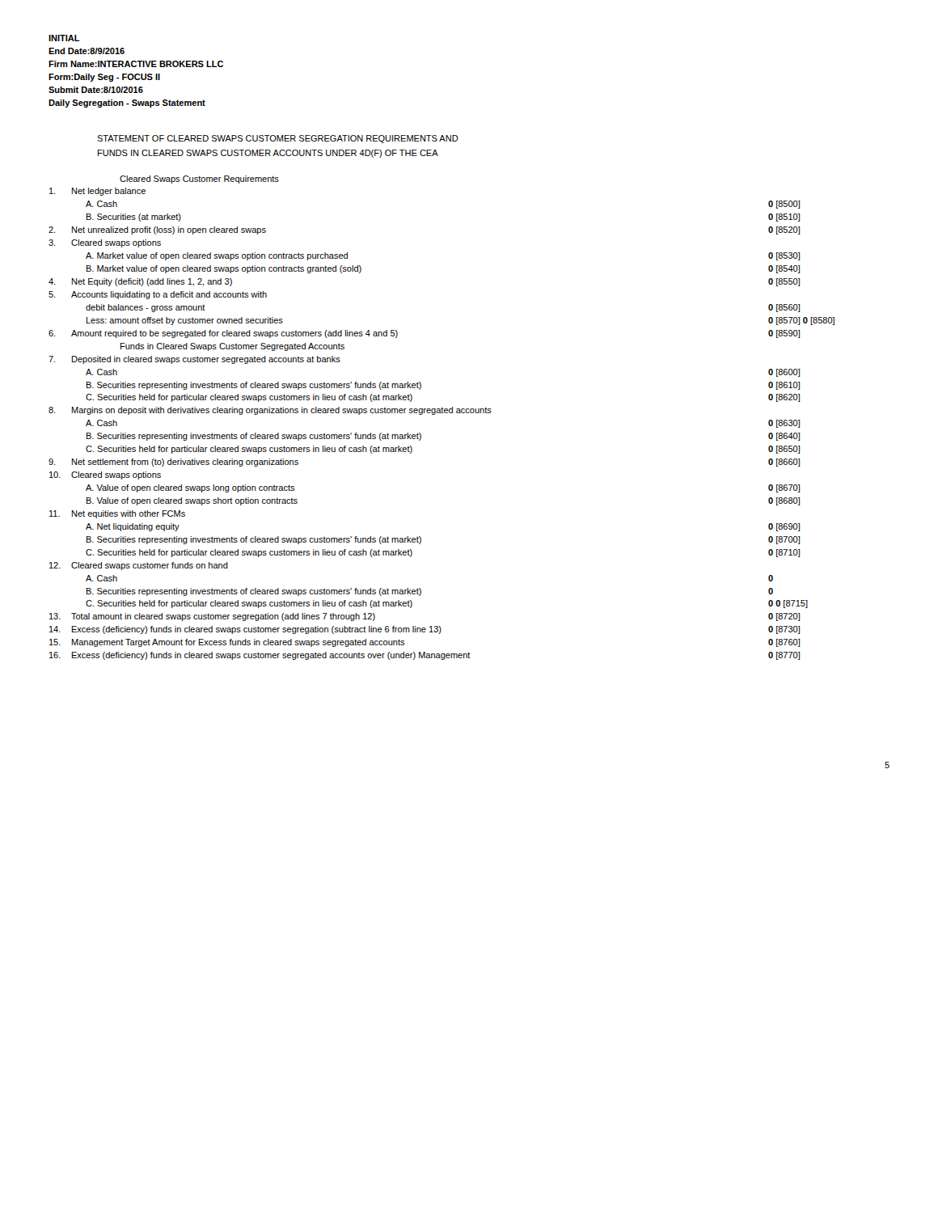INITIAL
End Date:8/9/2016
Firm Name:INTERACTIVE BROKERS LLC
Form:Daily Seg - FOCUS II
Submit Date:8/10/2016
Daily Segregation - Swaps Statement
STATEMENT OF CLEARED SWAPS CUSTOMER SEGREGATION REQUIREMENTS AND
FUNDS IN CLEARED SWAPS CUSTOMER ACCOUNTS UNDER 4D(F) OF THE CEA
| | Cleared Swaps Customer Requirements | |
| 1. | Net ledger balance | |
| | A. Cash | 0 [8500] |
| | B. Securities (at market) | 0 [8510] |
| 2. | Net unrealized profit (loss) in open cleared swaps | 0 [8520] |
| 3. | Cleared swaps options | |
| | A. Market value of open cleared swaps option contracts purchased | 0 [8530] |
| | B. Market value of open cleared swaps option contracts granted (sold) | 0 [8540] |
| 4. | Net Equity (deficit) (add lines 1, 2, and 3) | 0 [8550] |
| 5. | Accounts liquidating to a deficit and accounts with | |
| | debit balances - gross amount | 0 [8560] |
| | Less: amount offset by customer owned securities | 0 [8570] 0 [8580] |
| 6. | Amount required to be segregated for cleared swaps customers (add lines 4 and 5) | 0 [8590] |
| | Funds in Cleared Swaps Customer Segregated Accounts | |
| 7. | Deposited in cleared swaps customer segregated accounts at banks | |
| | A. Cash | 0 [8600] |
| | B. Securities representing investments of cleared swaps customers' funds (at market) | 0 [8610] |
| | C. Securities held for particular cleared swaps customers in lieu of cash (at market) | 0 [8620] |
| 8. | Margins on deposit with derivatives clearing organizations in cleared swaps customer segregated accounts | |
| | A. Cash | 0 [8630] |
| | B. Securities representing investments of cleared swaps customers' funds (at market) | 0 [8640] |
| | C. Securities held for particular cleared swaps customers in lieu of cash (at market) | 0 [8650] |
| 9. | Net settlement from (to) derivatives clearing organizations | 0 [8660] |
| 10. | Cleared swaps options | |
| | A. Value of open cleared swaps long option contracts | 0 [8670] |
| | B. Value of open cleared swaps short option contracts | 0 [8680] |
| 11. | Net equities with other FCMs | |
| | A. Net liquidating equity | 0 [8690] |
| | B. Securities representing investments of cleared swaps customers' funds (at market) | 0 [8700] |
| | C. Securities held for particular cleared swaps customers in lieu of cash (at market) | 0 [8710] |
| 12. | Cleared swaps customer funds on hand | |
| | A. Cash | 0 |
| | B. Securities representing investments of cleared swaps customers' funds (at market) | 0 |
| | C. Securities held for particular cleared swaps customers in lieu of cash (at market) | 0 0 [8715] |
| 13. | Total amount in cleared swaps customer segregation (add lines 7 through 12) | 0 [8720] |
| 14. | Excess (deficiency) funds in cleared swaps customer segregation (subtract line 6 from line 13) | 0 [8730] |
| 15. | Management Target Amount for Excess funds in cleared swaps segregated accounts | 0 [8760] |
| 16. | Excess (deficiency) funds in cleared swaps customer segregated accounts over (under) Management | 0 [8770] |
5